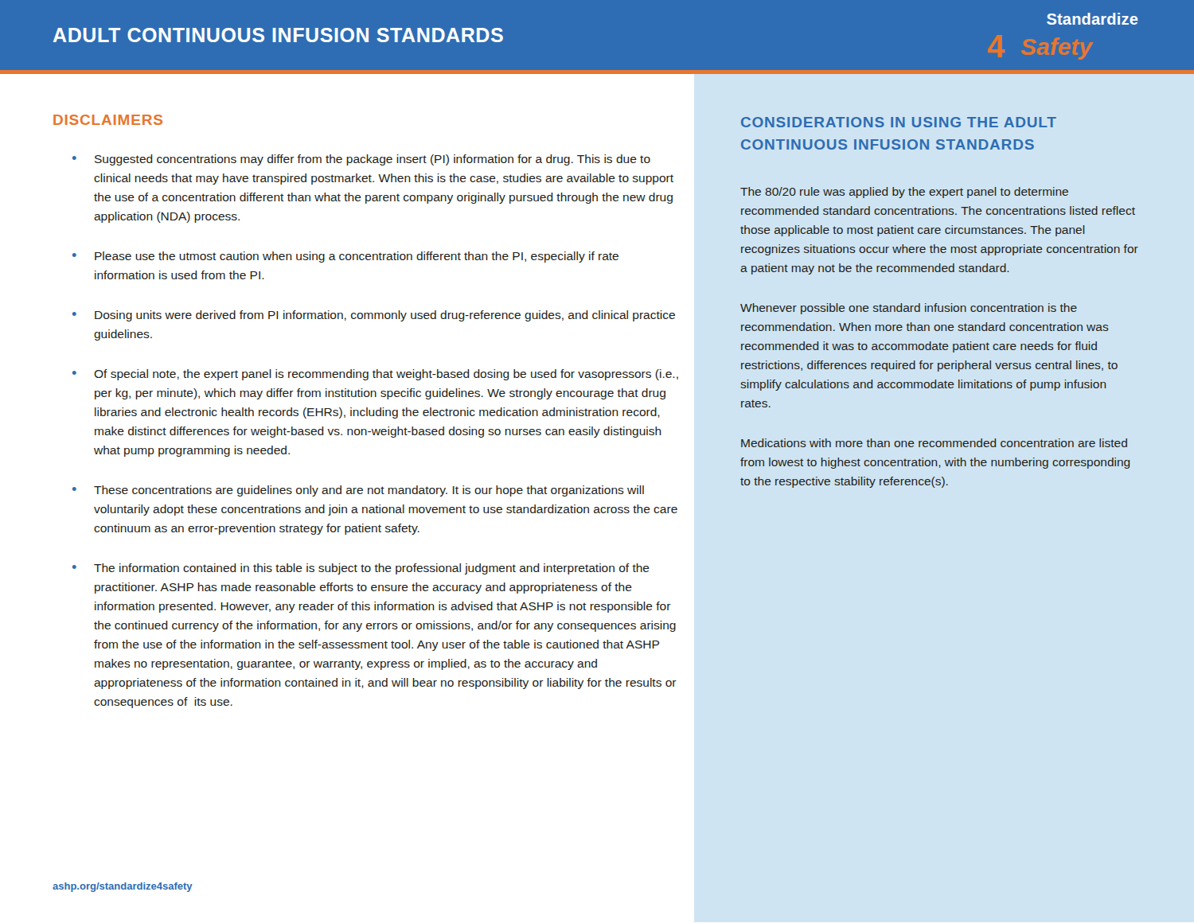Adult Continuous Infusion Standards
Standardize 4 Safety
Disclaimers
Suggested concentrations may differ from the package insert (PI) information for a drug. This is due to clinical needs that may have transpired postmarket. When this is the case, studies are available to support the use of a concentration different than what the parent company originally pursued through the new drug application (NDA) process.
Please use the utmost caution when using a concentration different than the PI, especially if rate information is used from the PI.
Dosing units were derived from PI information, commonly used drug-reference guides, and clinical practice guidelines.
Of special note, the expert panel is recommending that weight-based dosing be used for vasopressors (i.e., per kg, per minute), which may differ from institution specific guidelines. We strongly encourage that drug libraries and electronic health records (EHRs), including the electronic medication administration record, make distinct differences for weight-based vs. non-weight-based dosing so nurses can easily distinguish what pump programming is needed.
These concentrations are guidelines only and are not mandatory. It is our hope that organizations will voluntarily adopt these concentrations and join a national movement to use standardization across the care continuum as an error-prevention strategy for patient safety.
The information contained in this table is subject to the professional judgment and interpretation of the practitioner. ASHP has made reasonable efforts to ensure the accuracy and appropriateness of the information presented. However, any reader of this information is advised that ASHP is not responsible for the continued currency of the information, for any errors or omissions, and/or for any consequences arising from the use of the information in the self-assessment tool. Any user of the table is cautioned that ASHP makes no representation, guarantee, or warranty, express or implied, as to the accuracy and appropriateness of the information contained in it, and will bear no responsibility or liability for the results or consequences of its use.
Considerations in Using the Adult Continuous Infusion Standards
The 80/20 rule was applied by the expert panel to determine recommended standard concentrations. The concentrations listed reflect those applicable to most patient care circumstances. The panel recognizes situations occur where the most appropriate concentration for a patient may not be the recommended standard.
Whenever possible one standard infusion concentration is the recommendation. When more than one standard concentration was recommended it was to accommodate patient care needs for fluid restrictions, differences required for peripheral versus central lines, to simplify calculations and accommodate limitations of pump infusion rates.
Medications with more than one recommended concentration are listed from lowest to highest concentration, with the numbering corresponding to the respective stability reference(s).
ashp.org/standardize4safety